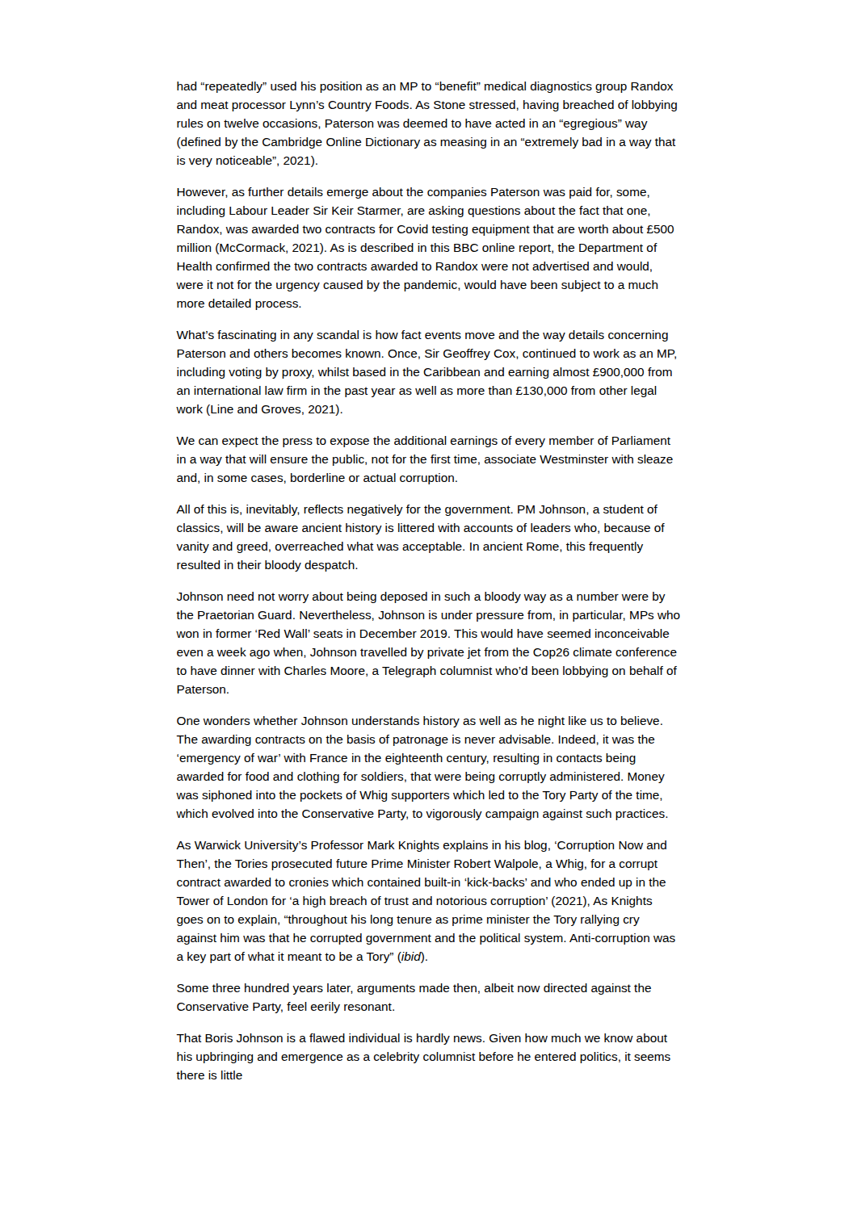had “repeatedly” used his position as an MP to “benefit” medical diagnostics group Randox and meat processor Lynn’s Country Foods. As Stone stressed, having breached of lobbying rules on twelve occasions, Paterson was deemed to have acted in an “egregious” way (defined by the Cambridge Online Dictionary as measing in an “extremely bad in a way that is very noticeable”, 2021).
However, as further details emerge about the companies Paterson was paid for, some, including Labour Leader Sir Keir Starmer, are asking questions about the fact that one, Randox, was awarded two contracts for Covid testing equipment that are worth about £500 million (McCormack, 2021). As is described in this BBC online report, the Department of Health confirmed the two contracts awarded to Randox were not advertised and would, were it not for the urgency caused by the pandemic, would have been subject to a much more detailed process.
What’s fascinating in any scandal is how fact events move and the way details concerning Paterson and others becomes known. Once, Sir Geoffrey Cox, continued to work as an MP, including voting by proxy, whilst based in the Caribbean and earning almost £900,000 from an international law firm in the past year as well as more than £130,000 from other legal work (Line and Groves, 2021).
We can expect the press to expose the additional earnings of every member of Parliament in a way that will ensure the public, not for the first time, associate Westminster with sleaze and, in some cases, borderline or actual corruption.
All of this is, inevitably, reflects negatively for the government. PM Johnson, a student of classics, will be aware ancient history is littered with accounts of leaders who, because of vanity and greed, overreached what was acceptable. In ancient Rome, this frequently resulted in their bloody despatch.
Johnson need not worry about being deposed in such a bloody way as a number were by the Praetorian Guard. Nevertheless, Johnson is under pressure from, in particular, MPs who won in former ‘Red Wall’ seats in December 2019. This would have seemed inconceivable even a week ago when, Johnson travelled by private jet from the Cop26 climate conference to have dinner with Charles Moore, a Telegraph columnist who’d been lobbying on behalf of Paterson.
One wonders whether Johnson understands history as well as he night like us to believe. The awarding contracts on the basis of patronage is never advisable. Indeed, it was the ‘emergency of war’ with France in the eighteenth century, resulting in contacts being awarded for food and clothing for soldiers, that were being corruptly administered. Money was siphoned into the pockets of Whig supporters which led to the Tory Party of the time, which evolved into the Conservative Party, to vigorously campaign against such practices.
As Warwick University’s Professor Mark Knights explains in his blog, ‘Corruption Now and Then’, the Tories prosecuted future Prime Minister Robert Walpole, a Whig, for a corrupt contract awarded to cronies which contained built-in ‘kick-backs’ and who ended up in the Tower of London for ‘a high breach of trust and notorious corruption’ (2021), As Knights goes on to explain, “throughout his long tenure as prime minister the Tory rallying cry against him was that he corrupted government and the political system. Anti-corruption was a key part of what it meant to be a Tory” (ibid).
Some three hundred years later, arguments made then, albeit now directed against the Conservative Party, feel eerily resonant.
That Boris Johnson is a flawed individual is hardly news. Given how much we know about his upbringing and emergence as a celebrity columnist before he entered politics, it seems there is little